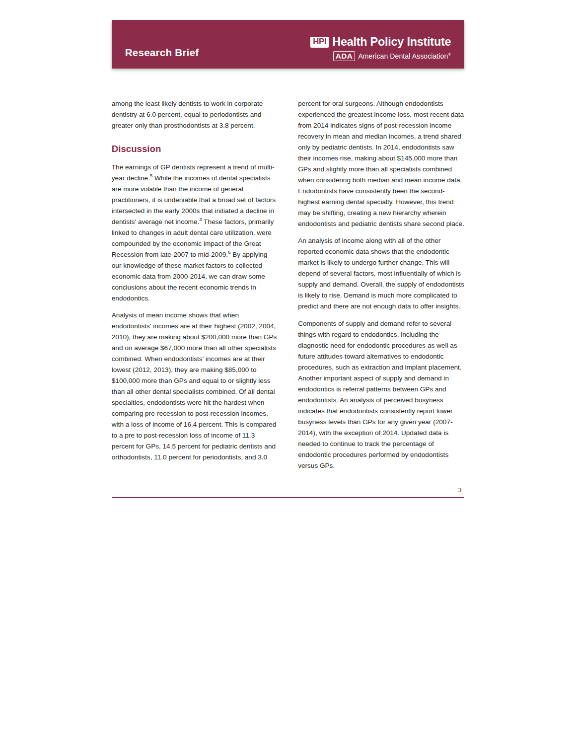Research Brief
HPI Health Policy Institute
ADA American Dental Association®
among the least likely dentists to work in corporate dentistry at 6.0 percent, equal to periodontists and greater only than prosthodontists at 3.8 percent.
Discussion
The earnings of GP dentists represent a trend of multi-year decline.5 While the incomes of dental specialists are more volatile than the income of general practitioners, it is undeniable that a broad set of factors intersected in the early 2000s that initiated a decline in dentists' average net income.3 These factors, primarily linked to changes in adult dental care utilization, were compounded by the economic impact of the Great Recession from late-2007 to mid-2009.6 By applying our knowledge of these market factors to collected economic data from 2000-2014, we can draw some conclusions about the recent economic trends in endodontics.
Analysis of mean income shows that when endodontists' incomes are at their highest (2002, 2004, 2010), they are making about $200,000 more than GPs and on average $67,000 more than all other specialists combined. When endodontists' incomes are at their lowest (2012, 2013), they are making $85,000 to $100,000 more than GPs and equal to or slightly less than all other dental specialists combined. Of all dental specialties, endodontists were hit the hardest when comparing pre-recession to post-recession incomes, with a loss of income of 16.4 percent. This is compared to a pre to post-recession loss of income of 11.3 percent for GPs, 14.5 percent for pediatric dentists and orthodontists, 11.0 percent for periodontists, and 3.0 percent for oral surgeons. Although endodontists experienced the greatest income loss, most recent data from 2014 indicates signs of post-recession income recovery in mean and median incomes, a trend shared only by pediatric dentists. In 2014, endodontists saw their incomes rise, making about $145,000 more than GPs and slightly more than all specialists combined when considering both median and mean income data. Endodontists have consistently been the second-highest earning dental specialty. However, this trend may be shifting, creating a new hierarchy wherein endodontists and pediatric dentists share second place.
An analysis of income along with all of the other reported economic data shows that the endodontic market is likely to undergo further change. This will depend of several factors, most influentially of which is supply and demand. Overall, the supply of endodontists is likely to rise. Demand is much more complicated to predict and there are not enough data to offer insights.
Components of supply and demand refer to several things with regard to endodontics, including the diagnostic need for endodontic procedures as well as future attitudes toward alternatives to endodontic procedures, such as extraction and implant placement. Another important aspect of supply and demand in endodontics is referral patterns between GPs and endodontists. An analysis of perceived busyness indicates that endodontists consistently report lower busyness levels than GPs for any given year (2007-2014), with the exception of 2014. Updated data is needed to continue to track the percentage of endodontic procedures performed by endodontists versus GPs.
3